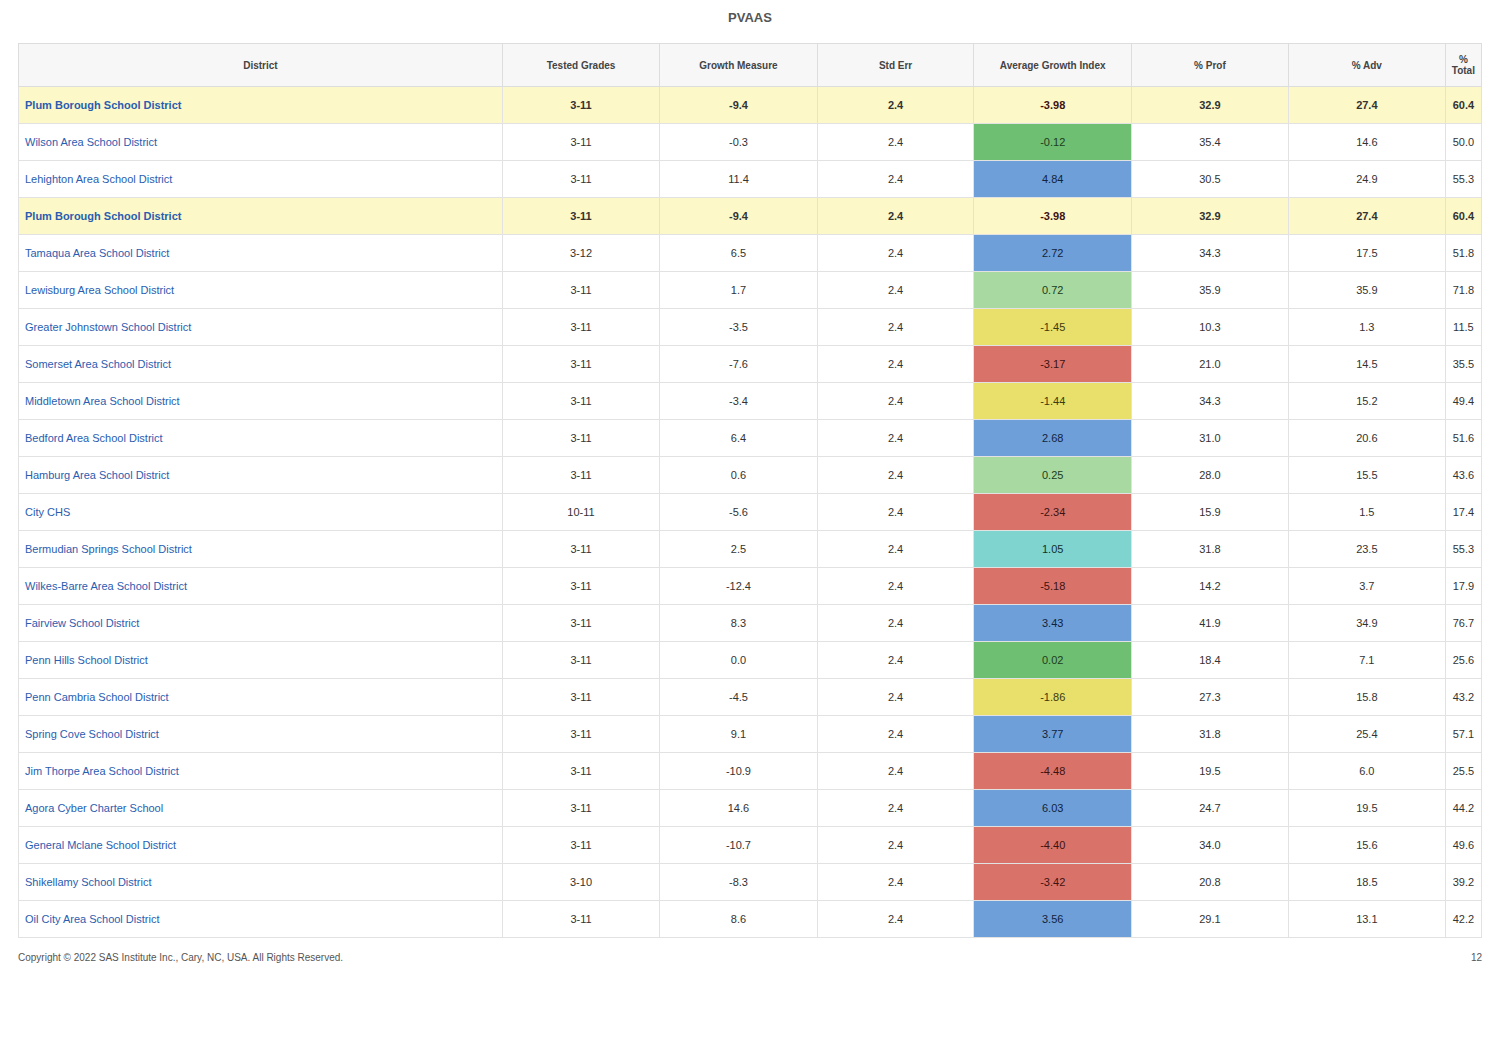PVAAS
| District | Tested Grades | Growth Measure | Std Err | Average Growth Index | % Prof | % Adv | % Total |
| --- | --- | --- | --- | --- | --- | --- | --- |
| Plum Borough School District | 3-11 | -9.4 | 2.4 | -3.98 | 32.9 | 27.4 | 60.4 |
| Wilson Area School District | 3-11 | -0.3 | 2.4 | -0.12 | 35.4 | 14.6 | 50.0 |
| Lehighton Area School District | 3-11 | 11.4 | 2.4 | 4.84 | 30.5 | 24.9 | 55.3 |
| Plum Borough School District | 3-11 | -9.4 | 2.4 | -3.98 | 32.9 | 27.4 | 60.4 |
| Tamaqua Area School District | 3-12 | 6.5 | 2.4 | 2.72 | 34.3 | 17.5 | 51.8 |
| Lewisburg Area School District | 3-11 | 1.7 | 2.4 | 0.72 | 35.9 | 35.9 | 71.8 |
| Greater Johnstown School District | 3-11 | -3.5 | 2.4 | -1.45 | 10.3 | 1.3 | 11.5 |
| Somerset Area School District | 3-11 | -7.6 | 2.4 | -3.17 | 21.0 | 14.5 | 35.5 |
| Middletown Area School District | 3-11 | -3.4 | 2.4 | -1.44 | 34.3 | 15.2 | 49.4 |
| Bedford Area School District | 3-11 | 6.4 | 2.4 | 2.68 | 31.0 | 20.6 | 51.6 |
| Hamburg Area School District | 3-11 | 0.6 | 2.4 | 0.25 | 28.0 | 15.5 | 43.6 |
| City CHS | 10-11 | -5.6 | 2.4 | -2.34 | 15.9 | 1.5 | 17.4 |
| Bermudian Springs School District | 3-11 | 2.5 | 2.4 | 1.05 | 31.8 | 23.5 | 55.3 |
| Wilkes-Barre Area School District | 3-11 | -12.4 | 2.4 | -5.18 | 14.2 | 3.7 | 17.9 |
| Fairview School District | 3-11 | 8.3 | 2.4 | 3.43 | 41.9 | 34.9 | 76.7 |
| Penn Hills School District | 3-11 | 0.0 | 2.4 | 0.02 | 18.4 | 7.1 | 25.6 |
| Penn Cambria School District | 3-11 | -4.5 | 2.4 | -1.86 | 27.3 | 15.8 | 43.2 |
| Spring Cove School District | 3-11 | 9.1 | 2.4 | 3.77 | 31.8 | 25.4 | 57.1 |
| Jim Thorpe Area School District | 3-11 | -10.9 | 2.4 | -4.48 | 19.5 | 6.0 | 25.5 |
| Agora Cyber Charter School | 3-11 | 14.6 | 2.4 | 6.03 | 24.7 | 19.5 | 44.2 |
| General Mclane School District | 3-11 | -10.7 | 2.4 | -4.40 | 34.0 | 15.6 | 49.6 |
| Shikellamy School District | 3-10 | -8.3 | 2.4 | -3.42 | 20.8 | 18.5 | 39.2 |
| Oil City Area School District | 3-11 | 8.6 | 2.4 | 3.56 | 29.1 | 13.1 | 42.2 |
Copyright © 2022 SAS Institute Inc., Cary, NC, USA. All Rights Reserved.
12